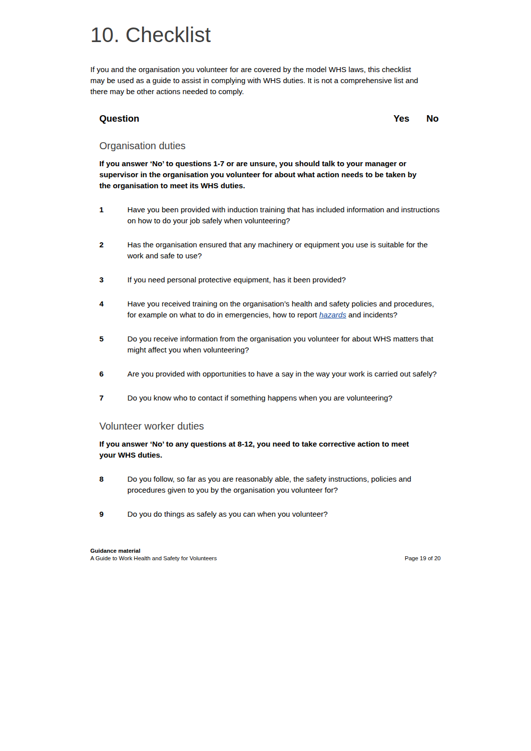10. Checklist
If you and the organisation you volunteer for are covered by the model WHS laws, this checklist may be used as a guide to assist in complying with WHS duties. It is not a comprehensive list and there may be other actions needed to comply.
Question Yes No
Organisation duties
If you answer ‘No’ to questions 1-7 or are unsure, you should talk to your manager or supervisor in the organisation you volunteer for about what action needs to be taken by the organisation to meet its WHS duties.
1 Have you been provided with induction training that has included information and instructions on how to do your job safely when volunteering?
2 Has the organisation ensured that any machinery or equipment you use is suitable for the work and safe to use?
3 If you need personal protective equipment, has it been provided?
4 Have you received training on the organisation’s health and safety policies and procedures, for example on what to do in emergencies, how to report hazards and incidents?
5 Do you receive information from the organisation you volunteer for about WHS matters that might affect you when volunteering?
6 Are you provided with opportunities to have a say in the way your work is carried out safely?
7 Do you know who to contact if something happens when you are volunteering?
Volunteer worker duties
If you answer ‘No’ to any questions at 8-12, you need to take corrective action to meet your WHS duties.
8 Do you follow, so far as you are reasonably able, the safety instructions, policies and procedures given to you by the organisation you volunteer for?
9 Do you do things as safely as you can when you volunteer?
Guidance material
A Guide to Work Health and Safety for Volunteers
Page 19 of 20